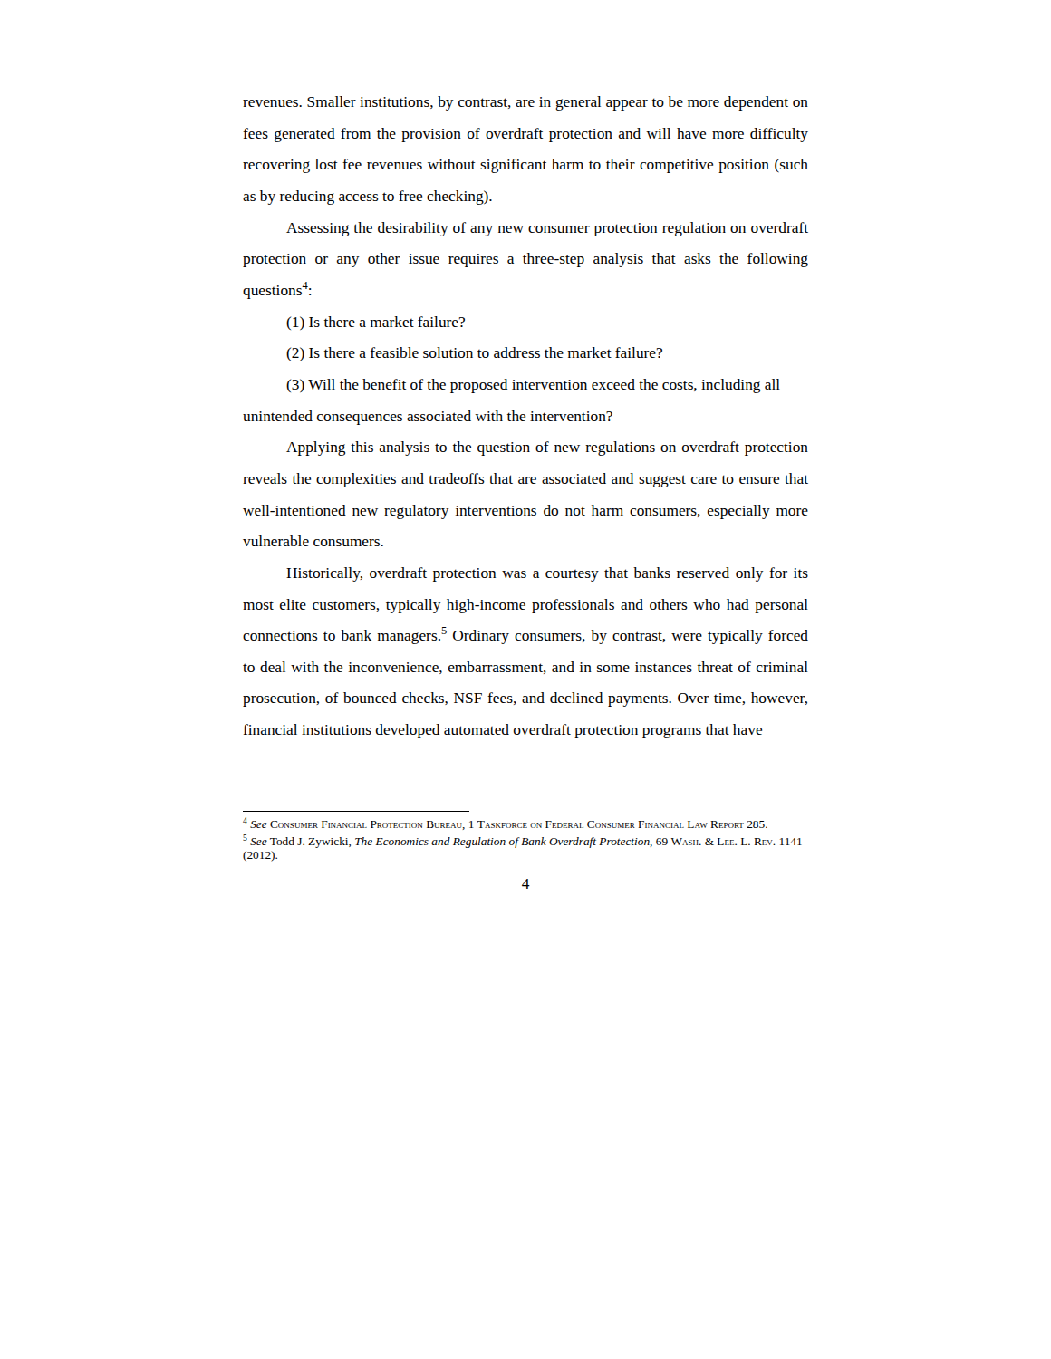revenues. Smaller institutions, by contrast, are in general appear to be more dependent on fees generated from the provision of overdraft protection and will have more difficulty recovering lost fee revenues without significant harm to their competitive position (such as by reducing access to free checking).
Assessing the desirability of any new consumer protection regulation on overdraft protection or any other issue requires a three-step analysis that asks the following questions4:
(1) Is there a market failure?
(2) Is there a feasible solution to address the market failure?
(3) Will the benefit of the proposed intervention exceed the costs, including all
unintended consequences associated with the intervention?
Applying this analysis to the question of new regulations on overdraft protection reveals the complexities and tradeoffs that are associated and suggest care to ensure that well-intentioned new regulatory interventions do not harm consumers, especially more vulnerable consumers.
Historically, overdraft protection was a courtesy that banks reserved only for its most elite customers, typically high-income professionals and others who had personal connections to bank managers.5 Ordinary consumers, by contrast, were typically forced to deal with the inconvenience, embarrassment, and in some instances threat of criminal prosecution, of bounced checks, NSF fees, and declined payments. Over time, however, financial institutions developed automated overdraft protection programs that have
4 See Consumer Financial Protection Bureau, 1 Taskforce on Federal Consumer Financial Law Report 285.
5 See Todd J. Zywicki, The Economics and Regulation of Bank Overdraft Protection, 69 Wash. & Lee. L. Rev. 1141 (2012).
4